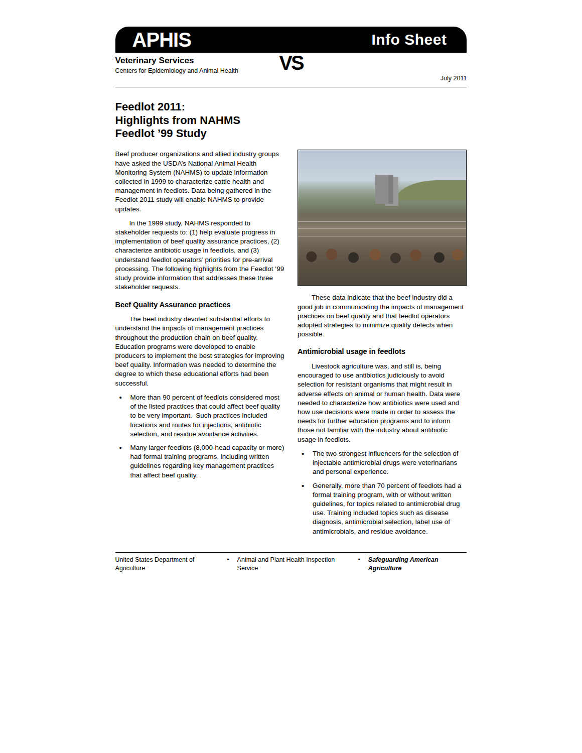APHIS
Info Sheet
Veterinary Services
Centers for Epidemiology and Animal Health
VS
July 2011
Feedlot 2011:
Highlights from NAHMS
Feedlot ’99 Study
Beef producer organizations and allied industry groups have asked the USDA’s National Animal Health Monitoring System (NAHMS) to update information collected in 1999 to characterize cattle health and management in feedlots. Data being gathered in the Feedlot 2011 study will enable NAHMS to provide updates.
In the 1999 study, NAHMS responded to stakeholder requests to: (1) help evaluate progress in implementation of beef quality assurance practices, (2) characterize antibiotic usage in feedlots, and (3) understand feedlot operators’ priorities for pre-arrival processing. The following highlights from the Feedlot ‘99 study provide information that addresses these three stakeholder requests.
Beef Quality Assurance practices
The beef industry devoted substantial efforts to understand the impacts of management practices throughout the production chain on beef quality. Education programs were developed to enable producers to implement the best strategies for improving beef quality. Information was needed to determine the degree to which these educational efforts had been successful.
More than 90 percent of feedlots considered most of the listed practices that could affect beef quality to be very important. Such practices included locations and routes for injections, antibiotic selection, and residue avoidance activities.
Many larger feedlots (8,000-head capacity or more) had formal training programs, including written guidelines regarding key management practices that affect beef quality.
These data indicate that the beef industry did a good job in communicating the impacts of management practices on beef quality and that feedlot operators adopted strategies to minimize quality defects when possible.
Antimicrobial usage in feedlots
Livestock agriculture was, and still is, being encouraged to use antibiotics judiciously to avoid selection for resistant organisms that might result in adverse effects on animal or human health. Data were needed to characterize how antibiotics were used and how use decisions were made in order to assess the needs for further education programs and to inform those not familiar with the industry about antibiotic usage in feedlots.
The two strongest influencers for the selection of injectable antimicrobial drugs were veterinarians and personal experience.
Generally, more than 70 percent of feedlots had a formal training program, with or without written guidelines, for topics related to antimicrobial drug use. Training included topics such as disease diagnosis, antimicrobial selection, label use of antimicrobials, and residue avoidance.
United States Department of Agriculture • Animal and Plant Health Inspection Service • Safeguarding American Agriculture